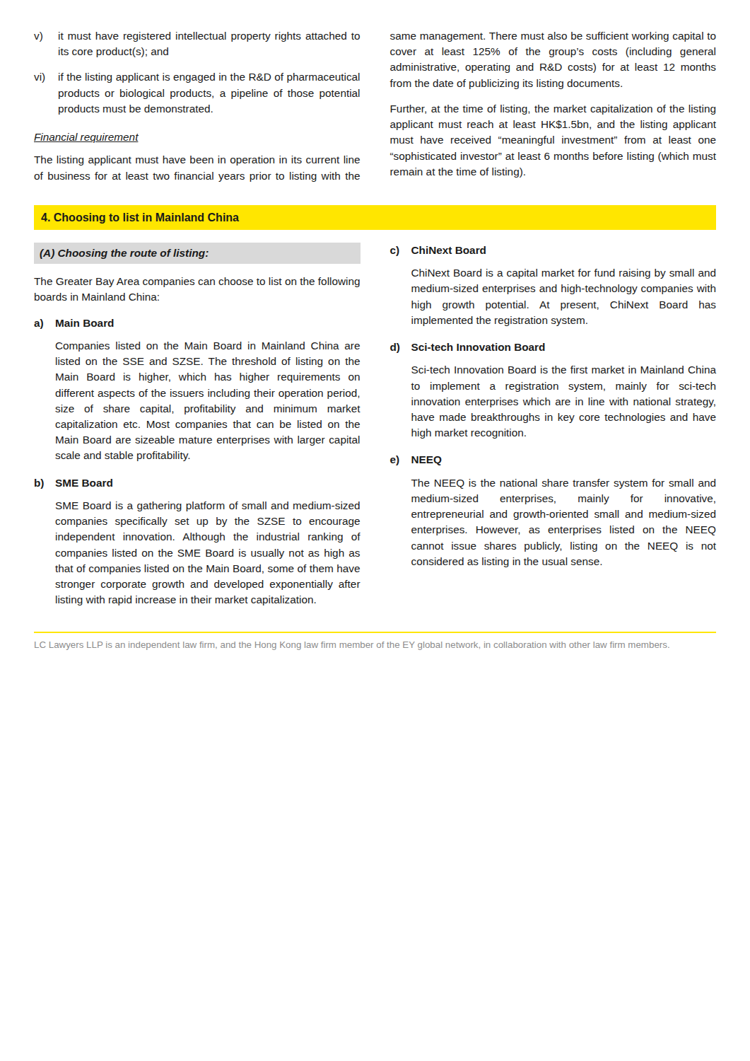v) it must have registered intellectual property rights attached to its core product(s); and
vi) if the listing applicant is engaged in the R&D of pharmaceutical products or biological products, a pipeline of those potential products must be demonstrated.
Financial requirement
The listing applicant must have been in operation in its current line of business for at least two financial years prior to listing with the same management. There must also be sufficient working capital to cover at least 125% of the group’s costs (including general administrative, operating and R&D costs) for at least 12 months from the date of publicizing its listing documents.
Further, at the time of listing, the market capitalization of the listing applicant must reach at least HK$1.5bn, and the listing applicant must have received “meaningful investment” from at least one “sophisticated investor” at least 6 months before listing (which must remain at the time of listing).
4. Choosing to list in Mainland China
(A) Choosing the route of listing:
The Greater Bay Area companies can choose to list on the following boards in Mainland China:
a) Main Board
Companies listed on the Main Board in Mainland China are listed on the SSE and SZSE. The threshold of listing on the Main Board is higher, which has higher requirements on different aspects of the issuers including their operation period, size of share capital, profitability and minimum market capitalization etc. Most companies that can be listed on the Main Board are sizeable mature enterprises with larger capital scale and stable profitability.
b) SME Board
SME Board is a gathering platform of small and medium-sized companies specifically set up by the SZSE to encourage independent innovation. Although the industrial ranking of companies listed on the SME Board is usually not as high as that of companies listed on the Main Board, some of them have stronger corporate growth and developed exponentially after listing with rapid increase in their market capitalization.
c) ChiNext Board
ChiNext Board is a capital market for fund raising by small and medium-sized enterprises and high-technology companies with high growth potential. At present, ChiNext Board has implemented the registration system.
d) Sci-tech Innovation Board
Sci-tech Innovation Board is the first market in Mainland China to implement a registration system, mainly for sci-tech innovation enterprises which are in line with national strategy, have made breakthroughs in key core technologies and have high market recognition.
e) NEEQ
The NEEQ is the national share transfer system for small and medium-sized enterprises, mainly for innovative, entrepreneurial and growth-oriented small and medium-sized enterprises. However, as enterprises listed on the NEEQ cannot issue shares publicly, listing on the NEEQ is not considered as listing in the usual sense.
LC Lawyers LLP is an independent law firm, and the Hong Kong law firm member of the EY global network, in collaboration with other law firm members.